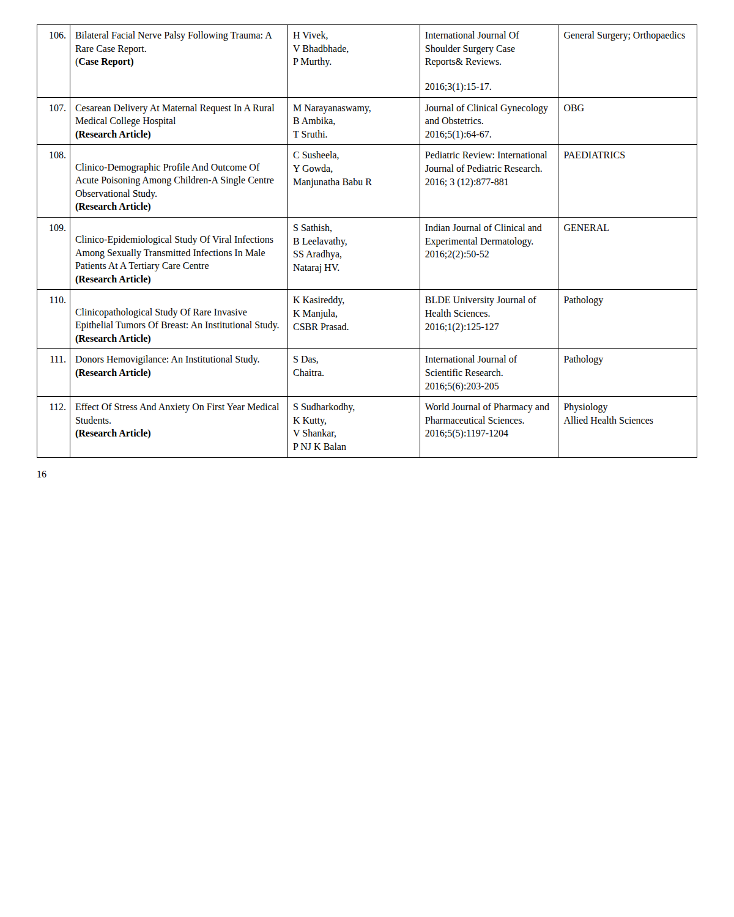| 106. | Bilateral Facial Nerve Palsy Following Trauma: A Rare Case Report. ( Case Report) | H Vivek, V Bhadbhade, P Murthy. | International Journal Of Shoulder Surgery Case Reports& Reviews. 2016;3(1):15-17. | General Surgery; Orthopaedics |
| 107. | Cesarean Delivery At Maternal Request In A Rural Medical College Hospital (Research Article) | M Narayanaswamy, B Ambika, T Sruthi. | Journal of Clinical Gynecology and Obstetrics. 2016;5(1):64-67. | OBG |
| 108. | Clinico-Demographic Profile And Outcome Of Acute Poisoning Among Children-A Single Centre Observational Study. (Research Article) | C Susheela, Y Gowda, Manjunatha Babu R | Pediatric Review: International Journal of Pediatric Research. 2016; 3 (12):877-881 | PAEDIATRICS |
| 109. | Clinico-Epidemiological Study Of Viral Infections Among Sexually Transmitted Infections In Male Patients At A Tertiary Care Centre (Research Article) | S Sathish, B Leelavathy, SS Aradhya, Nataraj HV. | Indian Journal of Clinical and Experimental Dermatology. 2016;2(2):50-52 | GENERAL |
| 110. | Clinicopathological Study Of Rare Invasive Epithelial Tumors Of Breast: An Institutional Study. (Research Article) | K Kasireddy, K Manjula, CSBR Prasad. | BLDE University Journal of Health Sciences. 2016;1(2):125-127 | Pathology |
| 111. | Donors Hemovigilance: An Institutional Study. (Research Article) | S Das, Chaitra. | International Journal of Scientific Research. 2016;5(6):203-205 | Pathology |
| 112. | Effect Of Stress And Anxiety On First Year Medical Students. (Research Article) | S Sudharkodhy, K Kutty, V Shankar, P NJ K Balan | World Journal of Pharmacy and Pharmaceutical Sciences. 2016;5(5):1197-1204 | Physiology Allied Health Sciences |
16